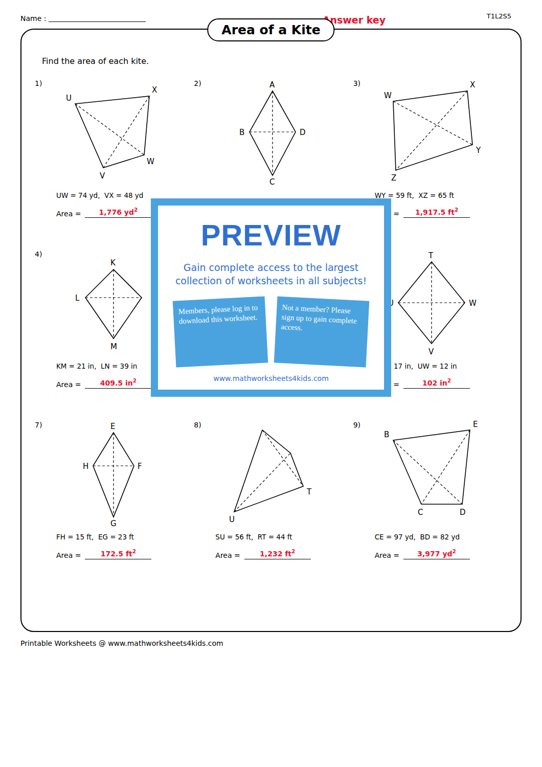Name :
Answer key
Area of a Kite
T1L2S5
Find the area of each kite.
1)
U X W V
UW = 74 yd, VX = 48 yd
Area = 1,776 yd2
2)
A B D C
3)
W X Y Z
WY = 59 ft, XZ = 65 ft
Area = 1,917.5 ft2
4)
K L M
KM = 21 in, LN = 39 in
Area = 409.5 in2
5)
6)
T U W V
TV = 17 in, UW = 12 in
Area = 102 in2
7)
E H F G
FH = 15 ft, EG = 23 ft
Area = 172.5 ft2
8)
T U
SU = 56 ft, RT = 44 ft
Area = 1,232 ft2
9)
B E C D
CE = 97 yd, BD = 82 yd
Area = 3,977 yd2
PREVIEW
Gain complete access to the largest collection of worksheets in all subjects!
Members, please log in to download this worksheet.
Not a member? Please sign up to gain complete access.
www.mathworksheets4kids.com
Printable Worksheets @ www.mathworksheets4kids.com